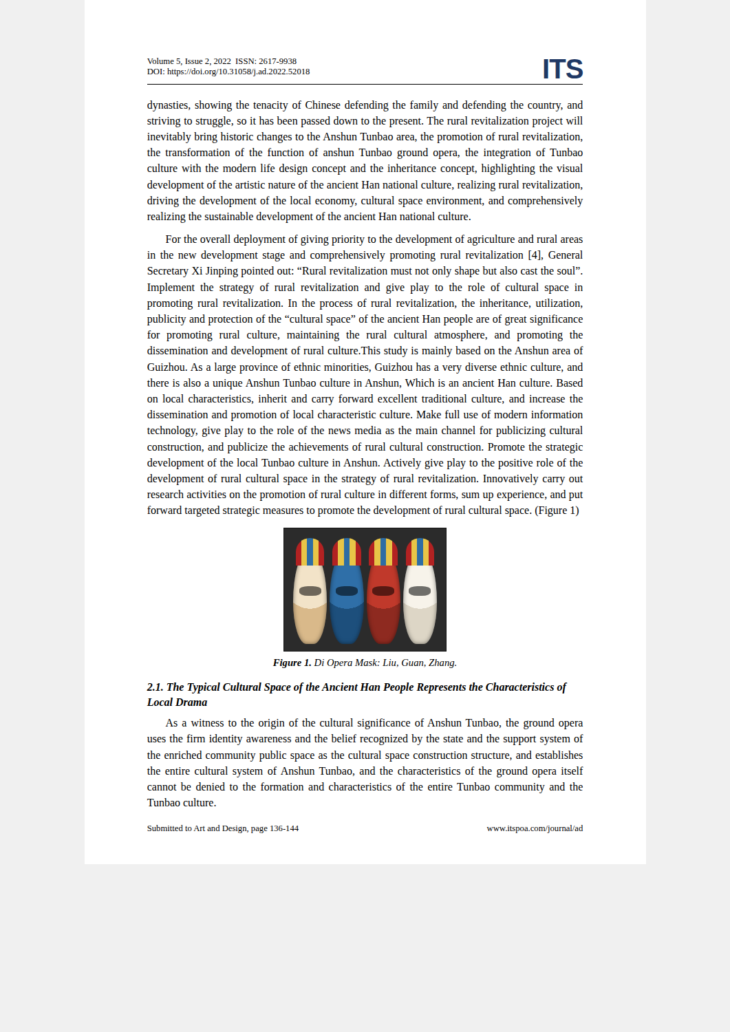Volume 5, Issue 2, 2022 ISSN: 2617-9938
DOI: https://doi.org/10.31058/j.ad.2022.52018
ITS
dynasties, showing the tenacity of Chinese defending the family and defending the country, and striving to struggle, so it has been passed down to the present. The rural revitalization project will inevitably bring historic changes to the Anshun Tunbao area, the promotion of rural revitalization, the transformation of the function of anshun Tunbao ground opera, the integration of Tunbao culture with the modern life design concept and the inheritance concept, highlighting the visual development of the artistic nature of the ancient Han national culture, realizing rural revitalization, driving the development of the local economy, cultural space environment, and comprehensively realizing the sustainable development of the ancient Han national culture.
For the overall deployment of giving priority to the development of agriculture and rural areas in the new development stage and comprehensively promoting rural revitalization [4], General Secretary Xi Jinping pointed out: “Rural revitalization must not only shape but also cast the soul”. Implement the strategy of rural revitalization and give play to the role of cultural space in promoting rural revitalization. In the process of rural revitalization, the inheritance, utilization, publicity and protection of the “cultural space” of the ancient Han people are of great significance for promoting rural culture, maintaining the rural cultural atmosphere, and promoting the dissemination and development of rural culture.This study is mainly based on the Anshun area of Guizhou. As a large province of ethnic minorities, Guizhou has a very diverse ethnic culture, and there is also a unique Anshun Tunbao culture in Anshun, Which is an ancient Han culture. Based on local characteristics, inherit and carry forward excellent traditional culture, and increase the dissemination and promotion of local characteristic culture. Make full use of modern information technology, give play to the role of the news media as the main channel for publicizing cultural construction, and publicize the achievements of rural cultural construction. Promote the strategic development of the local Tunbao culture in Anshun. Actively give play to the positive role of the development of rural cultural space in the strategy of rural revitalization. Innovatively carry out research activities on the promotion of rural culture in different forms, sum up experience, and put forward targeted strategic measures to promote the development of rural cultural space. (Figure 1)
Figure 1. Di Opera Mask: Liu, Guan, Zhang.
2.1. The Typical Cultural Space of the Ancient Han People Represents the Characteristics of Local Drama
As a witness to the origin of the cultural significance of Anshun Tunbao, the ground opera uses the firm identity awareness and the belief recognized by the state and the support system of the enriched community public space as the cultural space construction structure, and establishes the entire cultural system of Anshun Tunbao, and the characteristics of the ground opera itself cannot be denied to the formation and characteristics of the entire Tunbao community and the Tunbao culture.
Submitted to Art and Design, page 136-144
www.itspoa.com/journal/ad